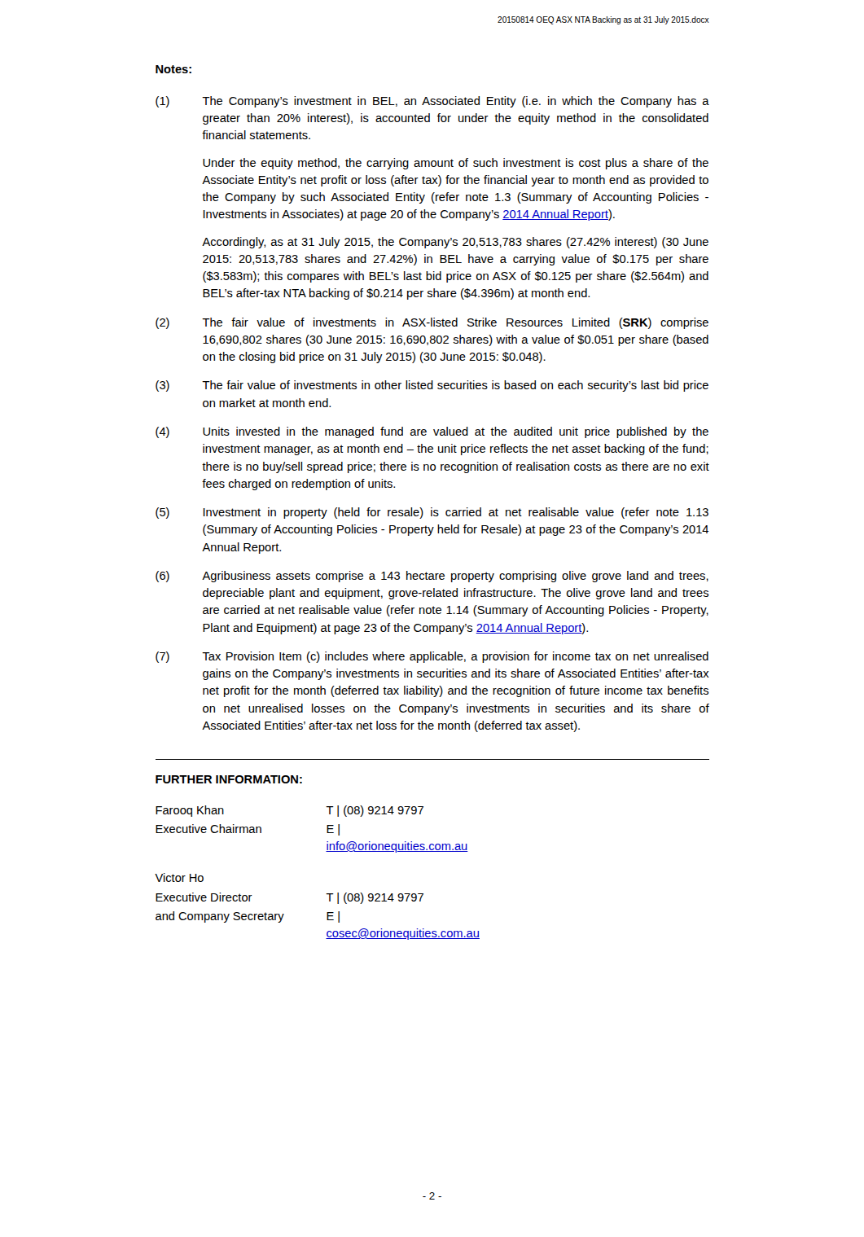20150814 OEQ ASX NTA Backing as at 31 July 2015.docx
Notes:
(1)
The Company’s investment in BEL, an Associated Entity (i.e. in which the Company has a greater than 20% interest), is accounted for under the equity method in the consolidated financial statements.
Under the equity method, the carrying amount of such investment is cost plus a share of the Associate Entity’s net profit or loss (after tax) for the financial year to month end as provided to the Company by such Associated Entity (refer note 1.3 (Summary of Accounting Policies - Investments in Associates) at page 20 of the Company’s 2014 Annual Report).
Accordingly, as at 31 July 2015, the Company’s 20,513,783 shares (27.42% interest) (30 June 2015: 20,513,783 shares and 27.42%) in BEL have a carrying value of $0.175 per share ($3.583m); this compares with BEL’s last bid price on ASX of $0.125 per share ($2.564m) and BEL’s after-tax NTA backing of $0.214 per share ($4.396m) at month end.
(2)
The fair value of investments in ASX-listed Strike Resources Limited (SRK) comprise 16,690,802 shares (30 June 2015: 16,690,802 shares) with a value of $0.051 per share (based on the closing bid price on 31 July 2015) (30 June 2015: $0.048).
(3)
The fair value of investments in other listed securities is based on each security’s last bid price on market at month end.
(4)
Units invested in the managed fund are valued at the audited unit price published by the investment manager, as at month end – the unit price reflects the net asset backing of the fund; there is no buy/sell spread price; there is no recognition of realisation costs as there are no exit fees charged on redemption of units.
(5)
Investment in property (held for resale) is carried at net realisable value (refer note 1.13 (Summary of Accounting Policies - Property held for Resale) at page 23 of the Company’s 2014 Annual Report.
(6)
Agribusiness assets comprise a 143 hectare property comprising olive grove land and trees, depreciable plant and equipment, grove-related infrastructure. The olive grove land and trees are carried at net realisable value (refer note 1.14 (Summary of Accounting Policies - Property, Plant and Equipment) at page 23 of the Company’s 2014 Annual Report).
(7)
Tax Provision Item (c) includes where applicable, a provision for income tax on net unrealised gains on the Company’s investments in securities and its share of Associated Entities’ after-tax net profit for the month (deferred tax liability) and the recognition of future income tax benefits on net unrealised losses on the Company’s investments in securities and its share of Associated Entities’ after-tax net loss for the month (deferred tax asset).
FURTHER INFORMATION:
| Farooq Khan | T / (08) 9214 9797 | |
| Executive Chairman | E / info@orionequities.com.au | |
| Victor Ho | | |
| Executive Director | T / (08) 9214 9797 | |
| and Company Secretary | E / cosec@orionequities.com.au | |
- 2 -